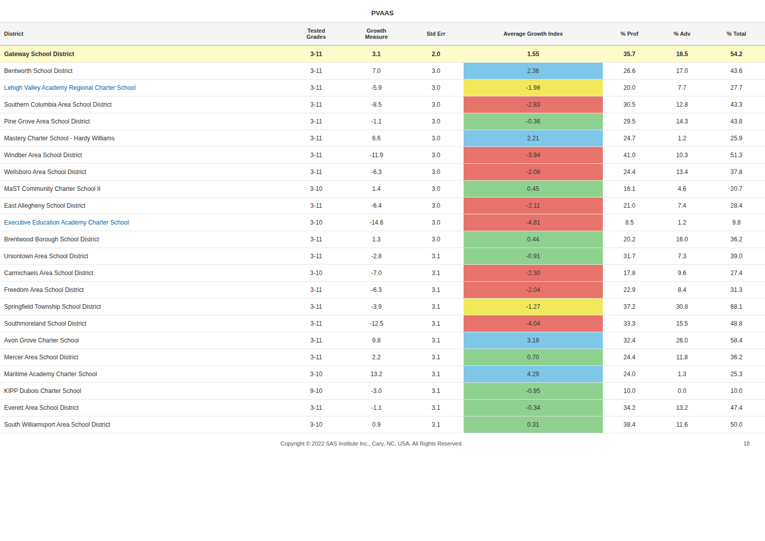PVAAS
| District | Tested Grades | Growth Measure | Std Err | Average Growth Index | % Prof | % Adv | % Total |
| --- | --- | --- | --- | --- | --- | --- | --- |
| Gateway School District | 3-11 | 3.1 | 2.0 | 1.55 | 35.7 | 18.5 | 54.2 |
| Bentworth School District | 3-11 | 7.0 | 3.0 | 2.36 | 26.6 | 17.0 | 43.6 |
| Lehigh Valley Academy Regional Charter School | 3-11 | -5.9 | 3.0 | -1.98 | 20.0 | 7.7 | 27.7 |
| Southern Columbia Area School District | 3-11 | -8.5 | 3.0 | -2.83 | 30.5 | 12.8 | 43.3 |
| Pine Grove Area School District | 3-11 | -1.1 | 3.0 | -0.36 | 29.5 | 14.3 | 43.8 |
| Mastery Charter School - Hardy Williams | 3-11 | 6.6 | 3.0 | 2.21 | 24.7 | 1.2 | 25.9 |
| Windber Area School District | 3-11 | -11.9 | 3.0 | -3.94 | 41.0 | 10.3 | 51.3 |
| Wellsboro Area School District | 3-11 | -6.3 | 3.0 | -2.08 | 24.4 | 13.4 | 37.8 |
| MaST Community Charter School II | 3-10 | 1.4 | 3.0 | 0.45 | 16.1 | 4.6 | 20.7 |
| East Allegheny School District | 3-11 | -6.4 | 3.0 | -2.11 | 21.0 | 7.4 | 28.4 |
| Executive Education Academy Charter School | 3-10 | -14.6 | 3.0 | -4.81 | 8.5 | 1.2 | 9.8 |
| Brentwood Borough School District | 3-11 | 1.3 | 3.0 | 0.44 | 20.2 | 16.0 | 36.2 |
| Uniontown Area School District | 3-11 | -2.8 | 3.1 | -0.91 | 31.7 | 7.3 | 39.0 |
| Carmichaels Area School District | 3-10 | -7.0 | 3.1 | -2.30 | 17.8 | 9.6 | 27.4 |
| Freedom Area School District | 3-11 | -6.3 | 3.1 | -2.04 | 22.9 | 8.4 | 31.3 |
| Springfield Township School District | 3-11 | -3.9 | 3.1 | -1.27 | 37.2 | 30.8 | 68.1 |
| Southmoreland School District | 3-11 | -12.5 | 3.1 | -4.04 | 33.3 | 15.5 | 48.8 |
| Avon Grove Charter School | 3-11 | 9.8 | 3.1 | 3.18 | 32.4 | 26.0 | 58.4 |
| Mercer Area School District | 3-11 | 2.2 | 3.1 | 0.70 | 24.4 | 11.8 | 36.2 |
| Maritime Academy Charter School | 3-10 | 13.2 | 3.1 | 4.29 | 24.0 | 1.3 | 25.3 |
| KIPP Dubois Charter School | 9-10 | -3.0 | 3.1 | -0.95 | 10.0 | 0.0 | 10.0 |
| Everett Area School District | 3-11 | -1.1 | 3.1 | -0.34 | 34.2 | 13.2 | 47.4 |
| South Williamsport Area School District | 3-10 | 0.9 | 3.1 | 0.31 | 38.4 | 11.6 | 50.0 |
Copyright © 2022 SAS Institute Inc., Cary, NC, USA. All Rights Reserved. 18